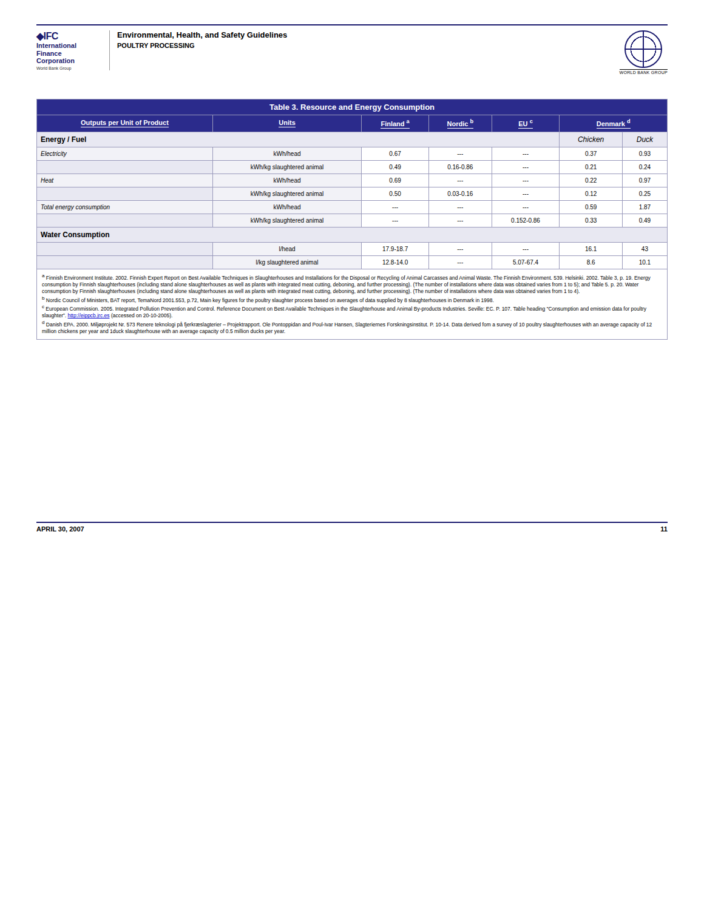◆IFC
International
Finance
Corporation
World Bank Group
Environmental, Health, and Safety Guidelines
POULTRY PROCESSING
WORLD BANK GROUP
| Table 3. Resource and Energy Consumption |
| Outputs per Unit of Product | Units | Finland a | Nordic b | EU c | Denmark d |
| Energy / Fuel | Chicken | Duck |
| Electricity | kWh/head | 0.67 | --- | --- | 0.37 | 0.93 |
| | kWh/kg slaughtered animal | 0.49 | 0.16-0.86 | --- | 0.21 | 0.24 |
| Heat | kWh/head | 0.69 | --- | --- | 0.22 | 0.97 |
| | kWh/kg slaughtered animal | 0.50 | 0.03-0.16 | --- | 0.12 | 0.25 |
| Total energy consumption | kWh/head | --- | --- | --- | 0.59 | 1.87 |
| | kWh/kg slaughtered animal | --- | --- | 0.152-0.86 | 0.33 | 0.49 |
| Water Consumption |
| | l/head | 17.9-18.7 | --- | --- | 16.1 | 43 |
| | l/kg slaughtered animal | 12.8-14.0 | --- | 5.07-67.4 | 8.6 | 10.1 |
a Finnish Environment Institute. 2002. Finnish Expert Report on Best Available Techniques in Slaughterhouses and Installations for the Disposal or Recycling of Animal Carcasses and Animal Waste. The Finnish Environment. 539. Helsinki. 2002. Table 3, p. 19. Energy consumption by Finnish slaughterhouses (including stand alone slaughterhouses as well as plants with integrated meat cutting, deboning, and further processing). (The number of installations where data was obtained varies from 1 to 5); and Table 5. p. 20. Water consumption by Finnish slaughterhouses (including stand alone slaughterhouses as well as plants with integrated meat cutting, deboning, and further processing). (The number of installations where data was obtained varies from 1 to 4).
b Nordic Council of Ministers, BAT report, TemaNord 2001.553, p.72, Main key figures for the poultry slaughter process based on averages of data supplied by 8 slaughterhouses in Denmark in 1998.
c European Commission. 2005. Integrated Pollution Prevention and Control. Reference Document on Best Available Techniques in the Slaughterhouse and Animal By-products Industries. Seville: EC. P. 107. Table heading “Consumption and emission data for poultry slaughter”. http://eippcb.jrc.es (accessed on 20-10-2005).
d Danish EPA. 2000. Miljøprojekt Nr. 573 Renere teknologi på fjerkræslagterier – Projektrapport. Ole Pontoppidan and Poul-Ivar Hansen, Slagteriernes Forskningsinstitut. P. 10-14. Data derived fom a survey of 10 poultry slaughterhouses with an average capacity of 12 million chickens per year and 1duck slaughterhouse with an average capacity of 0.5 million ducks per year.
APRIL 30, 2007 11